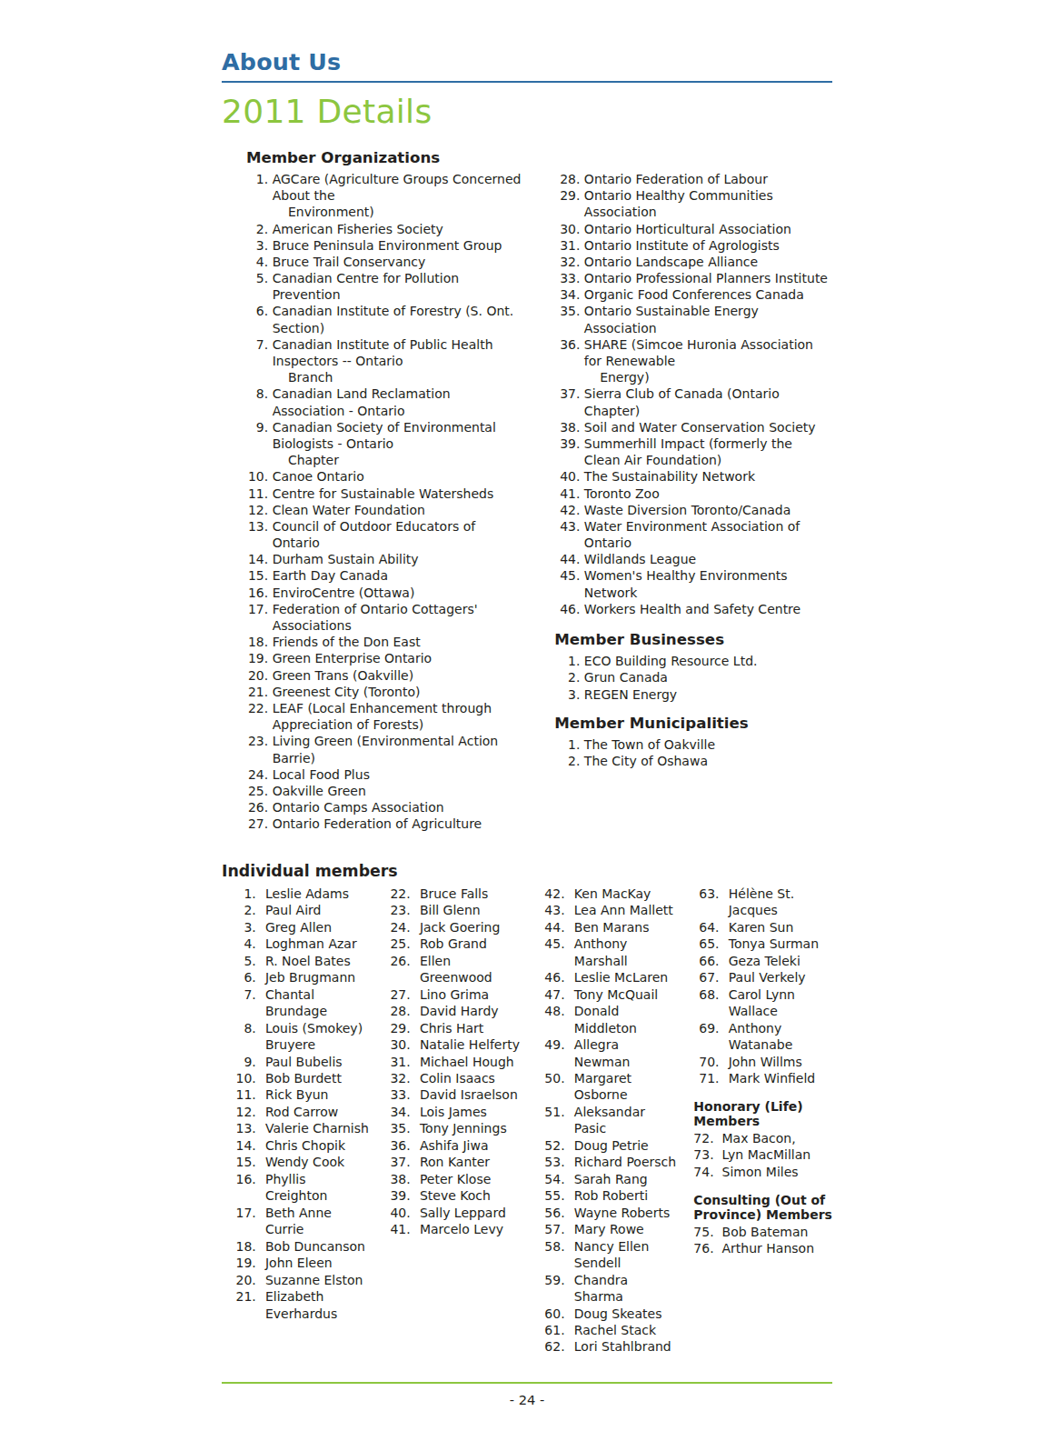About Us
2011 Details
Member Organizations
AGCare (Agriculture Groups Concerned About theEnvironment)
American Fisheries Society
Bruce Peninsula Environment Group
Bruce Trail Conservancy
Canadian Centre for Pollution Prevention
Canadian Institute of Forestry (S. Ont. Section)
Canadian Institute of Public Health Inspectors -- OntarioBranch
Canadian Land Reclamation Association - Ontario
Canadian Society of Environmental Biologists - OntarioChapter
Canoe Ontario
Centre for Sustainable Watersheds
Clean Water Foundation
Council of Outdoor Educators of Ontario
Durham Sustain Ability
Earth Day Canada
EnviroCentre (Ottawa)
Federation of Ontario Cottagers' Associations
Friends of the Don East
Green Enterprise Ontario
Green Trans (Oakville)
Greenest City (Toronto)
LEAF (Local Enhancement through Appreciation of Forests)
Living Green (Environmental Action Barrie)
Local Food Plus
Oakville Green
Ontario Camps Association
Ontario Federation of Agriculture
Ontario Federation of Labour
Ontario Healthy Communities Association
Ontario Horticultural Association
Ontario Institute of Agrologists
Ontario Landscape Alliance
Ontario Professional Planners Institute
Organic Food Conferences Canada
Ontario Sustainable Energy Association
SHARE (Simcoe Huronia Association for RenewableEnergy)
Sierra Club of Canada (Ontario Chapter)
Soil and Water Conservation Society
Summerhill Impact (formerly the Clean Air Foundation)
The Sustainability Network
Toronto Zoo
Waste Diversion Toronto/Canada
Water Environment Association of Ontario
Wildlands League
Women's Healthy Environments Network
Workers Health and Safety Centre
Member Businesses
ECO Building Resource Ltd.
Grun Canada
REGEN Energy
Member Municipalities
The Town of Oakville
The City of Oshawa
Individual members
Leslie Adams
Paul Aird
Greg Allen
Loghman Azar
R. Noel Bates
Jeb Brugmann
Chantal Brundage
Louis (Smokey) Bruyere
Paul Bubelis
Bob Burdett
Rick Byun
Rod Carrow
Valerie Charnish
Chris Chopik
Wendy Cook
Phyllis Creighton
Beth Anne Currie
Bob Duncanson
John Eleen
Suzanne Elston
Elizabeth Everhardus
Bruce Falls
Bill Glenn
Jack Goering
Rob Grand
EllenGreenwood
Lino Grima
David Hardy
Chris Hart
Natalie Helferty
Michael Hough
Colin Isaacs
David Israelson
Lois James
Tony Jennings
Ashifa Jiwa
Ron Kanter
Peter Klose
Steve Koch
Sally Leppard
Marcelo Levy
Ken MacKay
Lea Ann Mallett
Ben Marans
Anthony Marshall
Leslie McLaren
Tony McQuail
Donald Middleton
Allegra Newman
Margaret Osborne
Aleksandar Pasic
Doug Petrie
Richard Poersch
Sarah Rang
Rob Roberti
Wayne Roberts
Mary Rowe
Nancy Ellen Sendell
Chandra Sharma
Doug Skeates
Rachel Stack
Lori Stahlbrand
Hélène St. Jacques
Karen Sun
Tonya Surman
Geza Teleki
Paul Verkely
Carol Lynn Wallace
Anthony Watanabe
John Willms
Mark Winfield
Honorary (Life) Members
72. Max Bacon,
73. Lyn MacMillan
74. Simon Miles
Consulting (Out of
Province) Members
75. Bob Bateman
76. Arthur Hanson
- 24 -